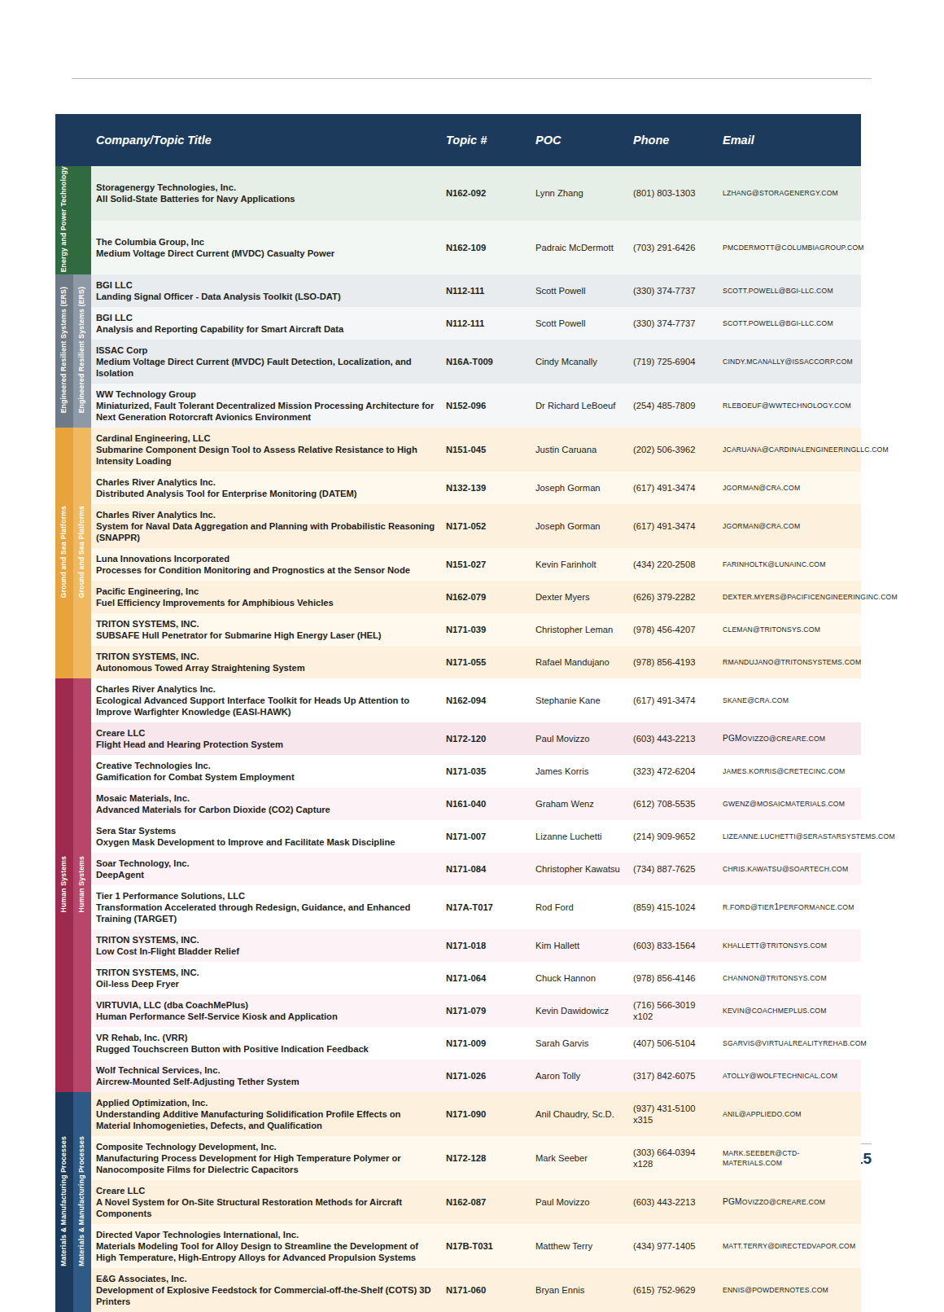15
| | Company/Topic Title | Topic # | POC | Phone | Email |
| --- | --- | --- | --- | --- | --- |
| Energy and Power Technology | | Storagenergy Technologies, Inc. All Solid-State Batteries for Navy Applications | N162-092 | Lynn Zhang | (801) 803-1303 | LZHANG@STORAGENERGY.COM |
| | The Columbia Group, Inc Medium Voltage Direct Current (MVDC) Casualty Power | N162-109 | Padraic McDermott | (703) 291-6426 | PMCDERMOTT@COLUMBIAGROUP.COM |
| Engineered Resilient Systems (ERS) | Engineered Resilient Systems (ERS) | BGI LLC Landing Signal Officer - Data Analysis Toolkit (LSO-DAT) | N112-111 | Scott Powell | (330) 374-7737 | SCOTT.POWELL@BGI-LLC.COM |
| BGI LLC Analysis and Reporting Capability for Smart Aircraft Data | N112-111 | Scott Powell | (330) 374-7737 | SCOTT.POWELL@BGI-LLC.COM |
| ISSAC Corp Medium Voltage Direct Current (MVDC) Fault Detection, Localization, and Isolation | N16A-T009 | Cindy Mcanally | (719) 725-6904 | CINDY.MCANALLY@ISSACCORP.COM |
| WW Technology Group Miniaturized, Fault Tolerant Decentralized Mission Processing Architecture for Next Generation Rotorcraft Avionics Environment | N152-096 | Dr Richard LeBoeuf | (254) 485-7809 | RLEBOEUF@WWTECHNOLOGY.COM |
| Ground and Sea Platforms | Ground and Sea Platforms | Cardinal Engineering, LLC Submarine Component Design Tool to Assess Relative Resistance to High Intensity Loading | N151-045 | Justin Caruana | (202) 506-3962 | JCARUANA@CARDINALENGINEERINGLLC.COM |
| Charles River Analytics Inc. Distributed Analysis Tool for Enterprise Monitoring (DATEM) | N132-139 | Joseph Gorman | (617) 491-3474 | JGORMAN@CRA.COM |
| Charles River Analytics Inc. System for Naval Data Aggregation and Planning with Probabilistic Reasoning (SNAPPR) | N171-052 | Joseph Gorman | (617) 491-3474 | JGORMAN@CRA.COM |
| Luna Innovations Incorporated Processes for Condition Monitoring and Prognostics at the Sensor Node | N151-027 | Kevin Farinholt | (434) 220-2508 | FARINHOLTK@LUNAINC.COM |
| Pacific Engineering, Inc Fuel Efficiency Improvements for Amphibious Vehicles | N162-079 | Dexter Myers | (626) 379-2282 | DEXTER.MYERS@PACIFICENGINEERINGINC.COM |
| TRITON SYSTEMS, INC. SUBSAFE Hull Penetrator for Submarine High Energy Laser (HEL) | N171-039 | Christopher Leman | (978) 456-4207 | CLEMAN@TRITONSYS.COM |
| TRITON SYSTEMS, INC. Autonomous Towed Array Straightening System | N171-055 | Rafael Mandujano | (978) 856-4193 | RMANDUJANO@TRITONSYSTEMS.COM |
| Human Systems | Human Systems | Charles River Analytics Inc. Ecological Advanced Support Interface Toolkit for Heads Up Attention to Improve Warfighter Knowledge (EASI-HAWK) | N162-094 | Stephanie Kane | (617) 491-3474 | SKANE@CRA.COM |
| Creare LLC Flight Head and Hearing Protection System | N172-120 | Paul Movizzo | (603) 443-2213 | PGM OVIZZO@CREARE.COM |
| Creative Technologies Inc. Gamification for Combat System Employment | N171-035 | James Korris | (323) 472-6204 | JAMES.KORRIS@CRETECINC.COM |
| Mosaic Materials, Inc. Advanced Materials for Carbon Dioxide (CO2) Capture | N161-040 | Graham Wenz | (612) 708-5535 | GWENZ@MOSAICMATERIALS.COM |
| Sera Star Systems Oxygen Mask Development to Improve and Facilitate Mask Discipline | N171-007 | Lizanne Luchetti | (214) 909-9652 | LIZEANNE.LUCHETTI@SERASTARSYSTEMS.COM |
| Soar Technology, Inc. DeepAgent | N171-084 | Christopher Kawatsu | (734) 887-7625 | CHRIS.KAWATSU@SOARTECH.COM |
| Tier 1 Performance Solutions, LLC Transformation Accelerated through Redesign, Guidance, and Enhanced Training (TARGET) | N17A-T017 | Rod Ford | (859) 415-1024 | R.FORD@TIER 1 PERFORMANCE.COM |
| TRITON SYSTEMS, INC. Low Cost In-Flight Bladder Relief | N171-018 | Kim Hallett | (603) 833-1564 | KHALLETT@TRITONSYS.COM |
| TRITON SYSTEMS, INC. Oil-less Deep Fryer | N171-064 | Chuck Hannon | (978) 856-4146 | CHANNON@TRITONSYS.COM |
| VIRTUVIA, LLC (dba CoachMePlus) Human Performance Self-Service Kiosk and Application | N171-079 | Kevin Dawidowicz | (716) 566-3019 x102 | KEVIN@COACHMEPLUS.COM |
| VR Rehab, Inc. (VRR) Rugged Touchscreen Button with Positive Indication Feedback | N171-009 | Sarah Garvis | (407) 506-5104 | SGARVIS@VIRTUALREALITYREHAB.COM |
| Wolf Technical Services, Inc. Aircrew-Mounted Self-Adjusting Tether System | N171-026 | Aaron Tolly | (317) 842-6075 | ATOLLY@WOLFTECHNICAL.COM |
| Materials & Manufacturing Processes | Materials & Manufacturing Processes | Applied Optimization, Inc. Understanding Additive Manufacturing Solidification Profile Effects on Material Inhomogenieties, Defects, and Qualification | N171-090 | Anil Chaudry, Sc.D. | (937) 431-5100 x315 | ANIL@APPLIEDO.COM |
| Composite Technology Development, Inc. Manufacturing Process Development for High Temperature Polymer or Nanocomposite Films for Dielectric Capacitors | N172-128 | Mark Seeber | (303) 664-0394 x128 | MARK.SEEBER@CTD-MATERIALS.COM |
| Creare LLC A Novel System for On-Site Structural Restoration Methods for Aircraft Components | N162-087 | Paul Movizzo | (603) 443-2213 | PGM OVIZZO@CREARE.COM |
| Directed Vapor Technologies International, Inc. Materials Modeling Tool for Alloy Design to Streamline the Development of High Temperature, High-Entropy Alloys for Advanced Propulsion Systems | N17B-T031 | Matthew Terry | (434) 977-1405 | MATT.TERRY@DIRECTEDVAPOR.COM |
| E&G Associates, Inc. Development of Explosive Feedstock for Commercial-off-the-Shelf (COTS) 3D Printers | N171-060 | Bryan Ennis | (615) 752-9629 | ENNIS@POWDERNOTES.COM |